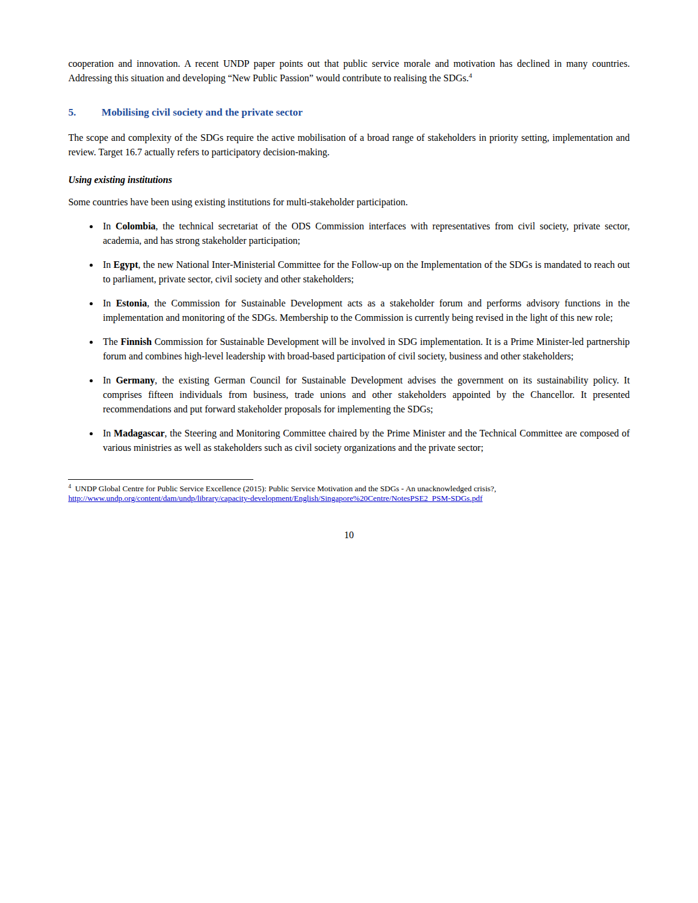cooperation and innovation. A recent UNDP paper points out that public service morale and motivation has declined in many countries. Addressing this situation and developing “New Public Passion” would contribute to realising the SDGs.4
5. Mobilising civil society and the private sector
The scope and complexity of the SDGs require the active mobilisation of a broad range of stakeholders in priority setting, implementation and review. Target 16.7 actually refers to participatory decision-making.
Using existing institutions
Some countries have been using existing institutions for multi-stakeholder participation.
In Colombia, the technical secretariat of the ODS Commission interfaces with representatives from civil society, private sector, academia, and has strong stakeholder participation;
In Egypt, the new National Inter-Ministerial Committee for the Follow-up on the Implementation of the SDGs is mandated to reach out to parliament, private sector, civil society and other stakeholders;
In Estonia, the Commission for Sustainable Development acts as a stakeholder forum and performs advisory functions in the implementation and monitoring of the SDGs. Membership to the Commission is currently being revised in the light of this new role;
The Finnish Commission for Sustainable Development will be involved in SDG implementation. It is a Prime Minister-led partnership forum and combines high-level leadership with broad-based participation of civil society, business and other stakeholders;
In Germany, the existing German Council for Sustainable Development advises the government on its sustainability policy. It comprises fifteen individuals from business, trade unions and other stakeholders appointed by the Chancellor. It presented recommendations and put forward stakeholder proposals for implementing the SDGs;
In Madagascar, the Steering and Monitoring Committee chaired by the Prime Minister and the Technical Committee are composed of various ministries as well as stakeholders such as civil society organizations and the private sector;
4 UNDP Global Centre for Public Service Excellence (2015): Public Service Motivation and the SDGs - An unacknowledged crisis?,
http://www.undp.org/content/dam/undp/library/capacity-development/English/Singapore%20Centre/NotesPSE2_PSM-SDGs.pdf
10